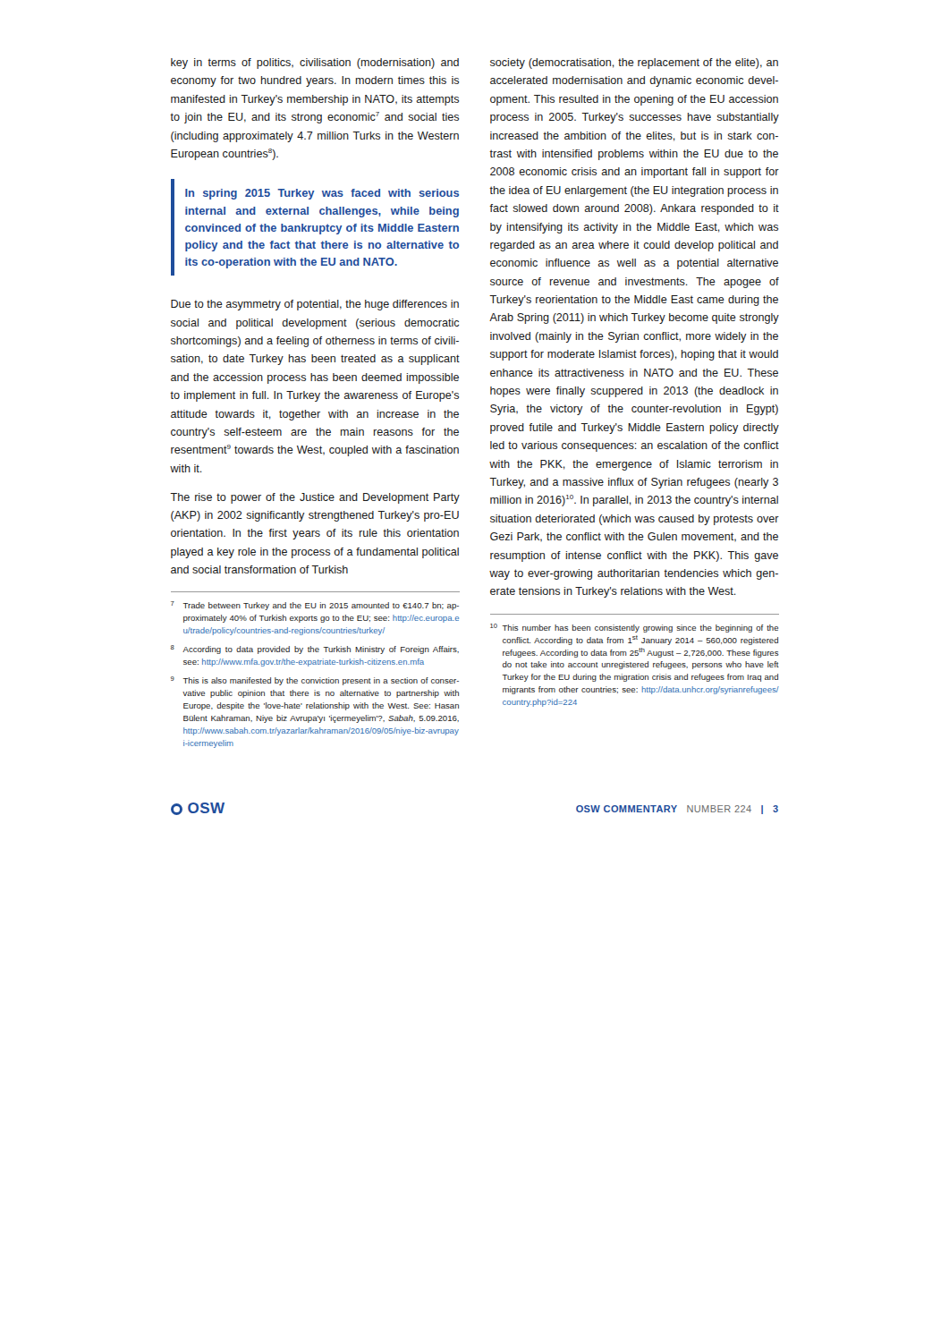key in terms of politics, civilisation (modernisation) and economy for two hundred years. In modern times this is manifested in Turkey's membership in NATO, its attempts to join the EU, and its strong economic7 and social ties (including approximately 4.7 million Turks in the Western European countries8).
In spring 2015 Turkey was faced with serious internal and external challenges, while being convinced of the bankruptcy of its Middle Eastern policy and the fact that there is no alternative to its co-operation with the EU and NATO.
Due to the asymmetry of potential, the huge differences in social and political development (serious democratic shortcomings) and a feeling of otherness in terms of civilisation, to date Turkey has been treated as a supplicant and the accession process has been deemed impossible to implement in full. In Turkey the awareness of Europe's attitude towards it, together with an increase in the country's self-esteem are the main reasons for the resentment9 towards the West, coupled with a fascination with it.
The rise to power of the Justice and Development Party (AKP) in 2002 significantly strengthened Turkey's pro-EU orientation. In the first years of its rule this orientation played a key role in the process of a fundamental political and social transformation of Turkish
7 Trade between Turkey and the EU in 2015 amounted to €140.7 bn; approximately 40% of Turkish exports go to the EU; see: http://ec.europa.eu/trade/policy/countries-and-regions/countries/turkey/
8 According to data provided by the Turkish Ministry of Foreign Affairs, see: http://www.mfa.gov.tr/the-expatriate-turkish-citizens.en.mfa
9 This is also manifested by the conviction present in a section of conservative public opinion that there is no alternative to partnership with Europe, despite the 'love-hate' relationship with the West. See: Hasan Bülent Kahraman, Niye biz Avrupa'yı 'içermeyelim'?, Sabah, 5.09.2016, http://www.sabah.com.tr/yazarlar/kahraman/2016/09/05/niye-biz-avrupayi-icermeyelim
society (democratisation, the replacement of the elite), an accelerated modernisation and dynamic economic development. This resulted in the opening of the EU accession process in 2005. Turkey's successes have substantially increased the ambition of the elites, but is in stark contrast with intensified problems within the EU due to the 2008 economic crisis and an important fall in support for the idea of EU enlargement (the EU integration process in fact slowed down around 2008). Ankara responded to it by intensifying its activity in the Middle East, which was regarded as an area where it could develop political and economic influence as well as a potential alternative source of revenue and investments. The apogee of Turkey's reorientation to the Middle East came during the Arab Spring (2011) in which Turkey become quite strongly involved (mainly in the Syrian conflict, more widely in the support for moderate Islamist forces), hoping that it would enhance its attractiveness in NATO and the EU. These hopes were finally scuppered in 2013 (the deadlock in Syria, the victory of the counter-revolution in Egypt) proved futile and Turkey's Middle Eastern policy directly led to various consequences: an escalation of the conflict with the PKK, the emergence of Islamic terrorism in Turkey, and a massive influx of Syrian refugees (nearly 3 million in 2016)10. In parallel, in 2013 the country's internal situation deteriorated (which was caused by protests over Gezi Park, the conflict with the Gulen movement, and the resumption of intense conflict with the PKK). This gave way to ever-growing authoritarian tendencies which generate tensions in Turkey's relations with the West.
10 This number has been consistently growing since the beginning of the conflict. According to data from 1st January 2014 – 560,000 registered refugees. According to data from 25th August – 2,726,000. These figures do not take into account unregistered refugees, persons who have left Turkey for the EU during the migration crisis and refugees from Iraq and migrants from other countries; see: http://data.unhcr.org/syrianrefugees/country.php?id=224
OSW
OSW COMMENTARY NUMBER 224 | 3